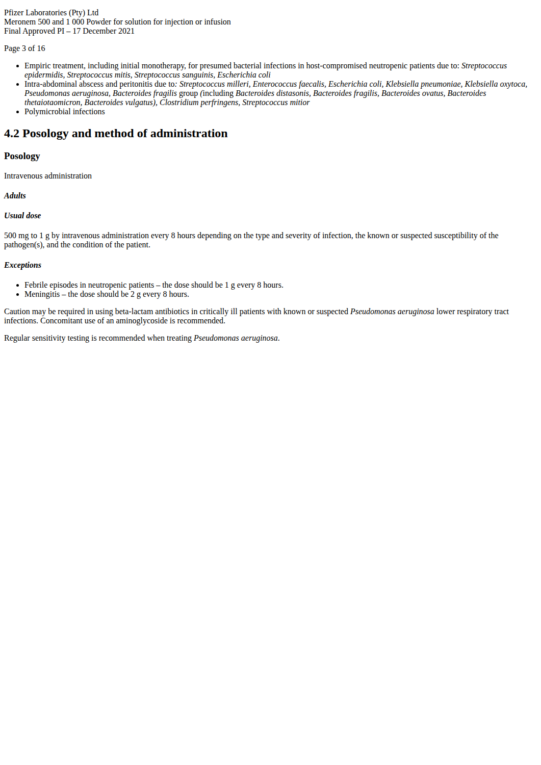Pfizer Laboratories (Pty) Ltd
Meronem 500 and 1 000 Powder for solution for injection or infusion
Final Approved PI – 17 December 2021
Page 3 of 16
Empiric treatment, including initial monotherapy, for presumed bacterial infections in host-compromised neutropenic patients due to: Streptococcus epidermidis, Streptococcus mitis, Streptococcus sanguinis, Escherichia coli
Intra-abdominal abscess and peritonitis due to: Streptococcus milleri, Enterococcus faecalis, Escherichia coli, Klebsiella pneumoniae, Klebsiella oxytoca, Pseudomonas aeruginosa, Bacteroides fragilis group (including Bacteroides distasonis, Bacteroides fragilis, Bacteroides ovatus, Bacteroides thetaiotaomicron, Bacteroides vulgatus), Clostridium perfringens, Streptococcus mitior
Polymicrobial infections
4.2 Posology and method of administration
Posology
Intravenous administration
Adults
Usual dose
500 mg to 1 g by intravenous administration every 8 hours depending on the type and severity of infection, the known or suspected susceptibility of the pathogen(s), and the condition of the patient.
Exceptions
Febrile episodes in neutropenic patients – the dose should be 1 g every 8 hours.
Meningitis – the dose should be 2 g every 8 hours.
Caution may be required in using beta-lactam antibiotics in critically ill patients with known or suspected Pseudomonas aeruginosa lower respiratory tract infections. Concomitant use of an aminoglycoside is recommended.
Regular sensitivity testing is recommended when treating Pseudomonas aeruginosa.